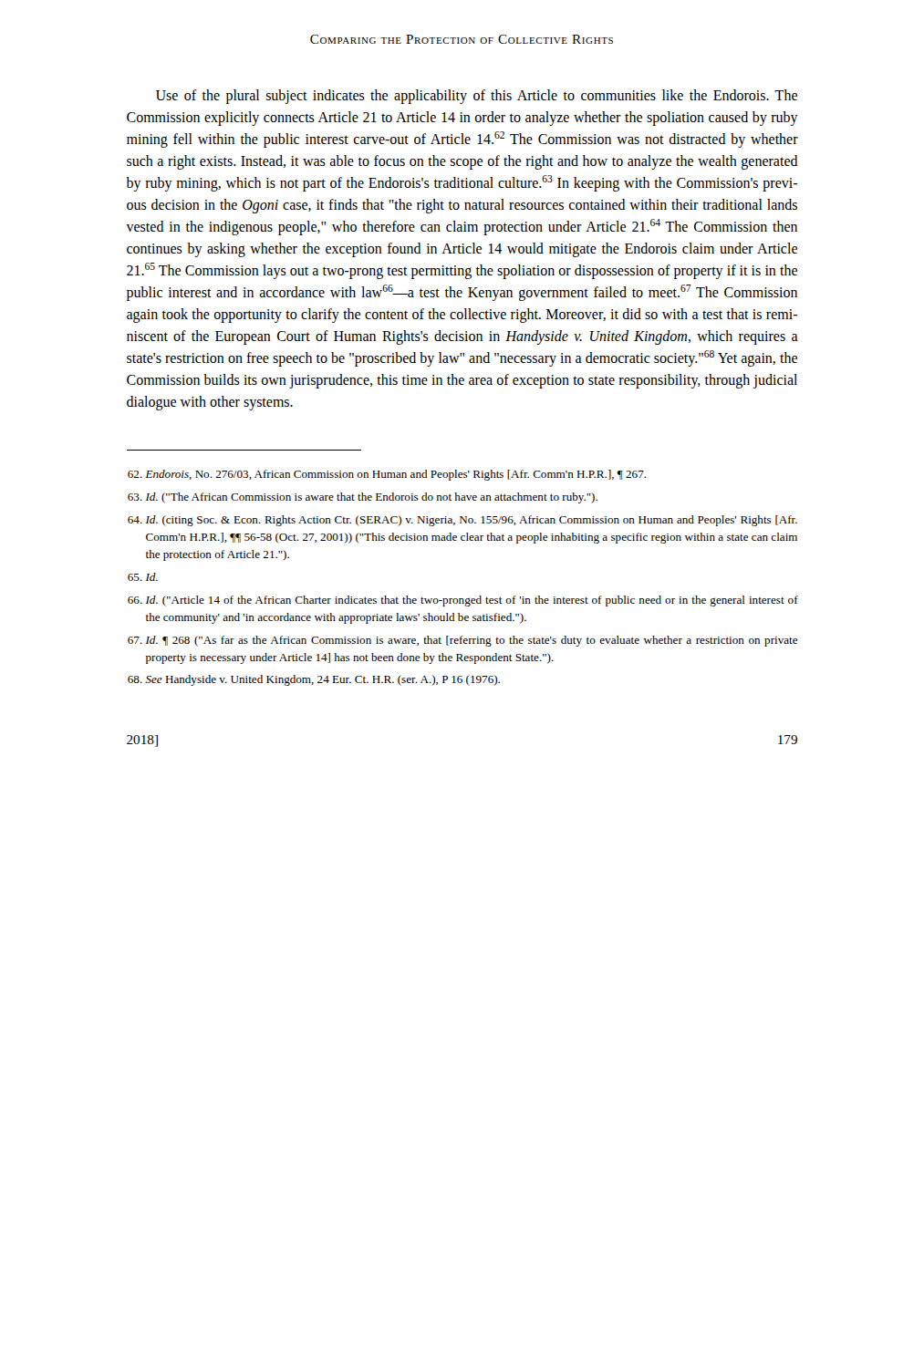Comparing the Protection of Collective Rights
Use of the plural subject indicates the applicability of this Article to communities like the Endorois. The Commission explicitly connects Article 21 to Article 14 in order to analyze whether the spoliation caused by ruby mining fell within the public interest carve-out of Article 14.62 The Commission was not distracted by whether such a right exists. Instead, it was able to focus on the scope of the right and how to analyze the wealth generated by ruby mining, which is not part of the Endorois's traditional culture.63 In keeping with the Commission's previous decision in the Ogoni case, it finds that "the right to natural resources contained within their traditional lands vested in the indigenous people," who therefore can claim protection under Article 21.64 The Commission then continues by asking whether the exception found in Article 14 would mitigate the Endorois claim under Article 21.65 The Commission lays out a two-prong test permitting the spoliation or dispossession of property if it is in the public interest and in accordance with law66—a test the Kenyan government failed to meet.67 The Commission again took the opportunity to clarify the content of the collective right. Moreover, it did so with a test that is reminiscent of the European Court of Human Rights's decision in Handyside v. United Kingdom, which requires a state's restriction on free speech to be "proscribed by law" and "necessary in a democratic society."68 Yet again, the Commission builds its own jurisprudence, this time in the area of exception to state responsibility, through judicial dialogue with other systems.
Endorois, No. 276/03, African Commission on Human and Peoples' Rights [Afr. Comm'n H.P.R.], ¶ 267.
Id. ("The African Commission is aware that the Endorois do not have an attachment to ruby.").
Id. (citing Soc. & Econ. Rights Action Ctr. (SERAC) v. Nigeria, No. 155/96, African Commission on Human and Peoples' Rights [Afr. Comm'n H.P.R.], ¶¶ 56-58 (Oct. 27, 2001)) ("This decision made clear that a people inhabiting a specific region within a state can claim the protection of Article 21.").
Id.
Id. ("Article 14 of the African Charter indicates that the two-pronged test of 'in the interest of public need or in the general interest of the community' and 'in accordance with appropriate laws' should be satisfied.").
Id. ¶ 268 ("As far as the African Commission is aware, that [referring to the state's duty to evaluate whether a restriction on private property is necessary under Article 14] has not been done by the Respondent State.").
See Handyside v. United Kingdom, 24 Eur. Ct. H.R. (ser. A.), P 16 (1976).
2018] 179